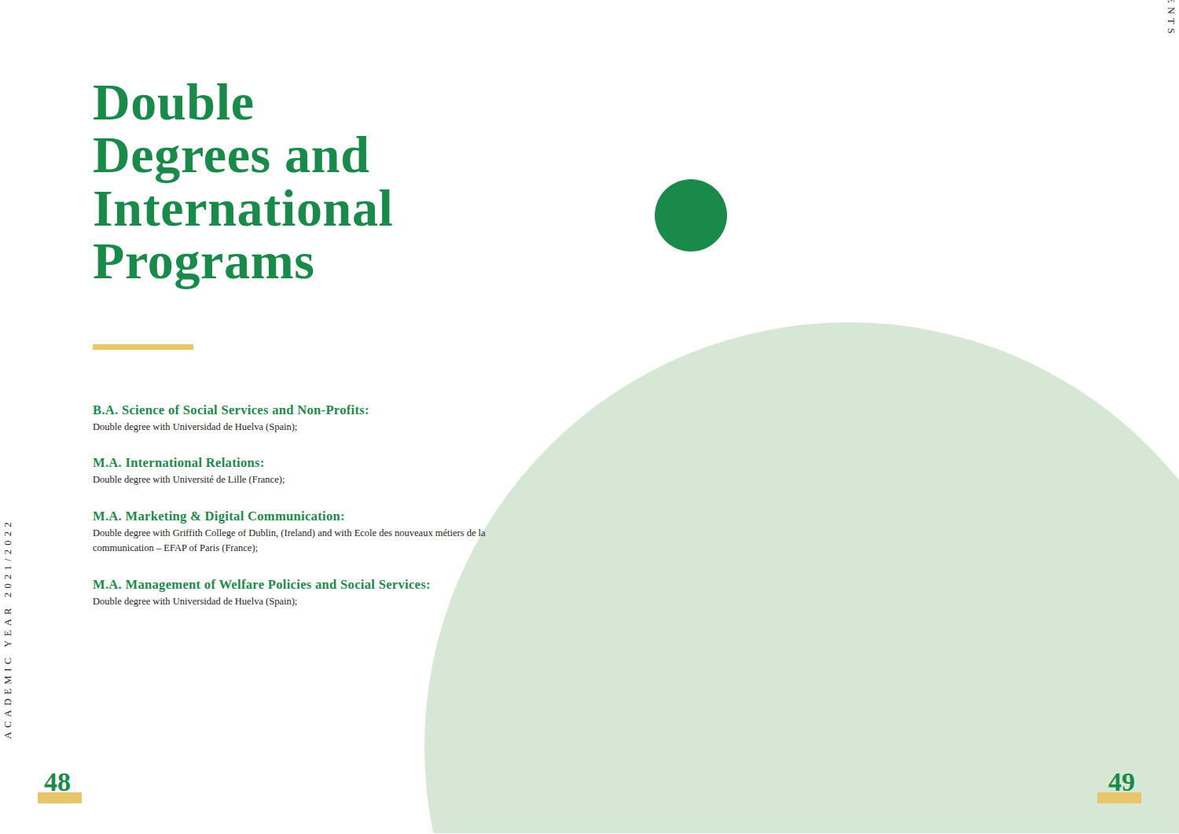ACADEMIC YEAR 2021/2022
LUMSA FOR INTERNATIONAL STUDENTS
Double
Degrees and
International
Programs
B.A. Science of Social Services and Non-Profits:
Double degree with Universidad de Huelva (Spain);
M.A. International Relations:
Double degree with Université de Lille (France);
M.A. Marketing & Digital Communication:
Double degree with Griffith College of Dublin, (Ireland) and with Ecole des nouveaux métiers de la communication – EFAP of Paris (France);
M.A. Management of Welfare Policies and Social Services:
Double degree with Universidad de Huelva (Spain);
48
49